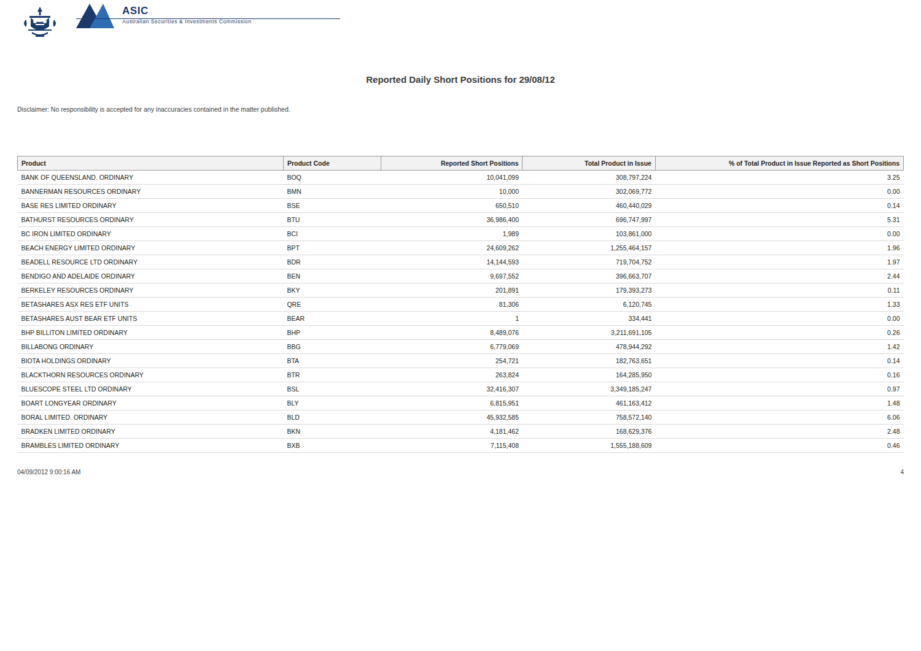ASIC
Australian Securities & Investments Commission
Reported Daily Short Positions for 29/08/12
Disclaimer: No responsibility is accepted for any inaccuracies contained in the matter published.
| Product | Product Code | Reported Short Positions | Total Product in Issue | % of Total Product in Issue Reported as Short Positions |
| --- | --- | --- | --- | --- |
| BANK OF QUEENSLAND. ORDINARY | BOQ | 10,041,099 | 308,797,224 | 3.25 |
| BANNERMAN RESOURCES ORDINARY | BMN | 10,000 | 302,069,772 | 0.00 |
| BASE RES LIMITED ORDINARY | BSE | 650,510 | 460,440,029 | 0.14 |
| BATHURST RESOURCES ORDINARY | BTU | 36,986,400 | 696,747,997 | 5.31 |
| BC IRON LIMITED ORDINARY | BCI | 1,989 | 103,861,000 | 0.00 |
| BEACH ENERGY LIMITED ORDINARY | BPT | 24,609,262 | 1,255,464,157 | 1.96 |
| BEADELL RESOURCE LTD ORDINARY | BDR | 14,144,593 | 719,704,752 | 1.97 |
| BENDIGO AND ADELAIDE ORDINARY | BEN | 9,697,552 | 396,663,707 | 2.44 |
| BERKELEY RESOURCES ORDINARY | BKY | 201,891 | 179,393,273 | 0.11 |
| BETASHARES ASX RES ETF UNITS | QRE | 81,306 | 6,120,745 | 1.33 |
| BETASHARES AUST BEAR ETF UNITS | BEAR | 1 | 334,441 | 0.00 |
| BHP BILLITON LIMITED ORDINARY | BHP | 8,489,076 | 3,211,691,105 | 0.26 |
| BILLABONG ORDINARY | BBG | 6,779,069 | 478,944,292 | 1.42 |
| BIOTA HOLDINGS ORDINARY | BTA | 254,721 | 182,763,651 | 0.14 |
| BLACKTHORN RESOURCES ORDINARY | BTR | 263,824 | 164,285,950 | 0.16 |
| BLUESCOPE STEEL LTD ORDINARY | BSL | 32,416,307 | 3,349,185,247 | 0.97 |
| BOART LONGYEAR ORDINARY | BLY | 6,815,951 | 461,163,412 | 1.48 |
| BORAL LIMITED. ORDINARY | BLD | 45,932,585 | 758,572,140 | 6.06 |
| BRADKEN LIMITED ORDINARY | BKN | 4,181,462 | 168,629,376 | 2.48 |
| BRAMBLES LIMITED ORDINARY | BXB | 7,115,408 | 1,555,188,609 | 0.46 |
04/09/2012 9:00:16 AM 4